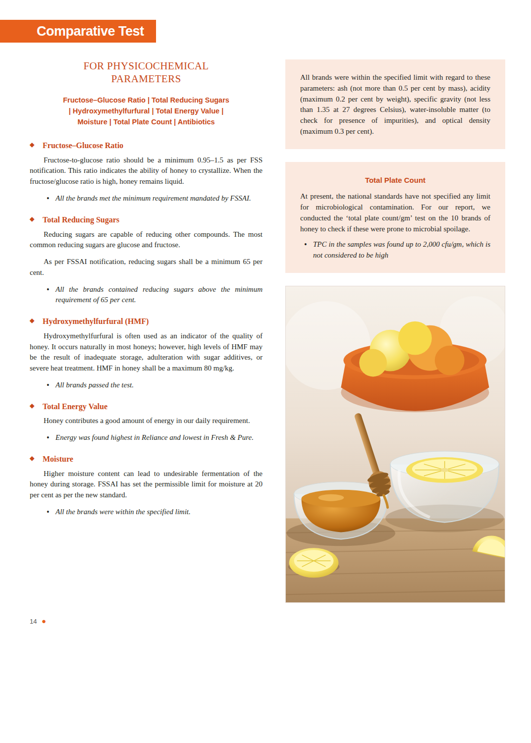Comparative Test
For Physicochemical
Parameters
Fructose–Glucose Ratio | Total Reducing Sugars
| Hydroxymethylfurfural | Total Energy Value |
Moisture | Total Plate Count | Antibiotics
Fructose–Glucose Ratio
Fructose-to-glucose ratio should be a minimum 0.95–1.5 as per FSS notification. This ratio indicates the ability of honey to crystallize. When the fructose/glucose ratio is high, honey remains liquid.
All the brands met the minimum requirement mandated by FSSAI.
Total Reducing Sugars
Reducing sugars are capable of reducing other compounds. The most common reducing sugars are glucose and fructose.
As per FSSAI notification, reducing sugars shall be a minimum 65 per cent.
All the brands contained reducing sugars above the minimum requirement of 65 per cent.
Hydroxymethylfurfural (HMF)
Hydroxymethylfurfural is often used as an indicator of the quality of honey. It occurs naturally in most honeys; however, high levels of HMF may be the result of inadequate storage, adulteration with sugar additives, or severe heat treatment. HMF in honey shall be a maximum 80 mg/kg.
All brands passed the test.
Total Energy Value
Honey contributes a good amount of energy in our daily requirement.
Energy was found highest in Reliance and lowest in Fresh & Pure.
Moisture
Higher moisture content can lead to undesirable fermentation of the honey during storage. FSSAI has set the permissible limit for moisture at 20 per cent as per the new standard.
All the brands were within the specified limit.
All brands were within the specified limit with regard to these parameters: ash (not more than 0.5 per cent by mass), acidity (maximum 0.2 per cent by weight), specific gravity (not less than 1.35 at 27 degrees Celsius), water-insoluble matter (to check for presence of impurities), and optical density (maximum 0.3 per cent).
Total Plate Count
At present, the national standards have not specified any limit for microbiological contamination. For our report, we conducted the ‘total plate count/gm’ test on the 10 brands of honey to check if these were prone to microbial spoilage.
TPC in the samples was found up to 2,000 cfu/gm, which is not considered to be high
14 ●